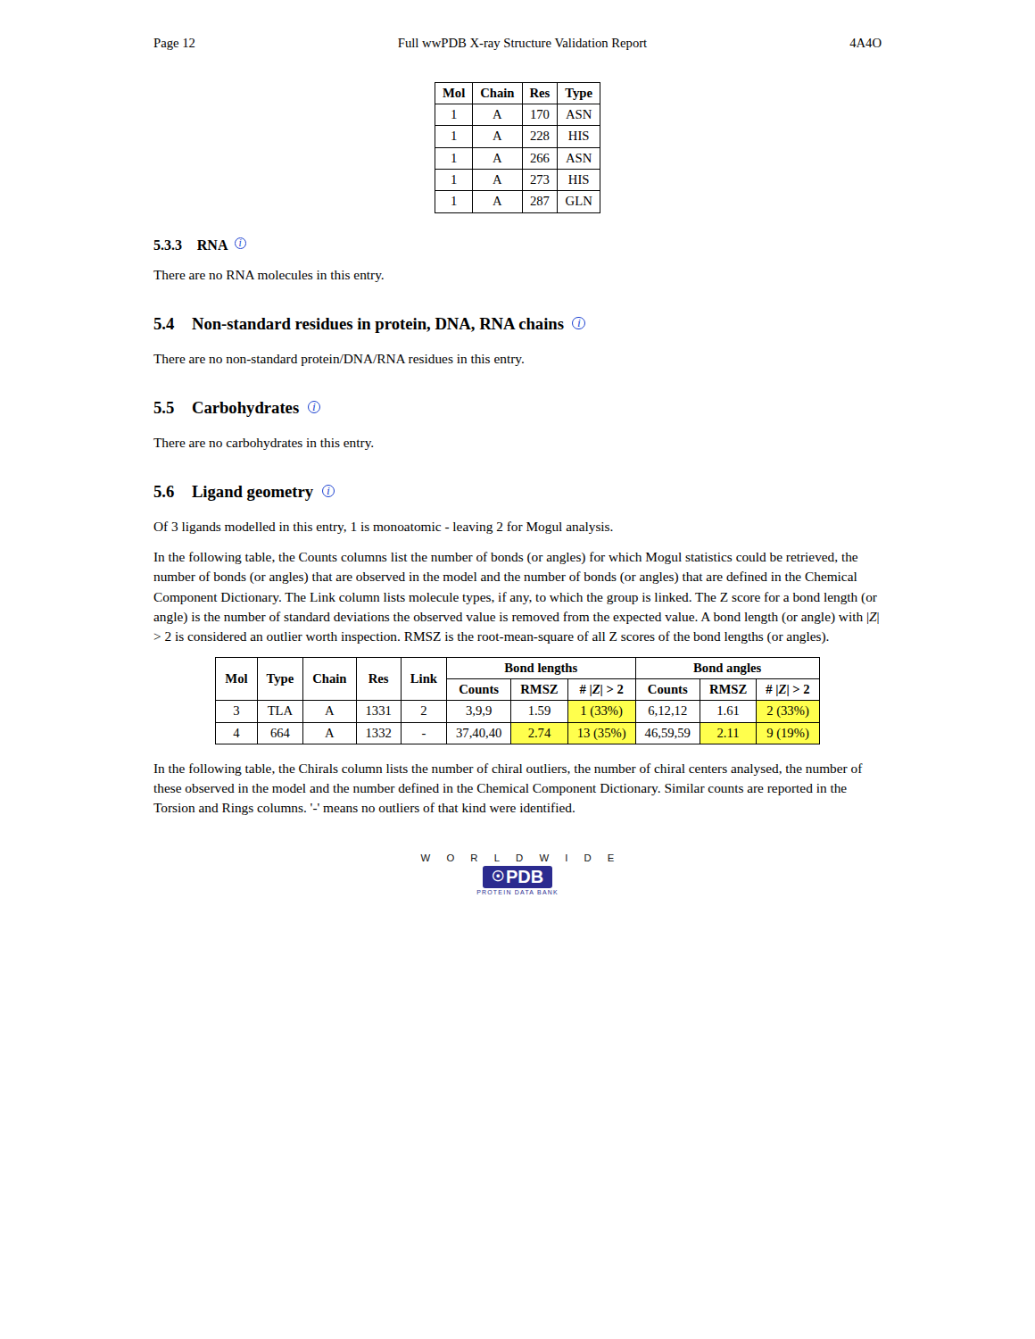Page 12
Full wwPDB X-ray Structure Validation Report
4A4O
| Mol | Chain | Res | Type |
| --- | --- | --- | --- |
| 1 | A | 170 | ASN |
| 1 | A | 228 | HIS |
| 1 | A | 266 | ASN |
| 1 | A | 273 | HIS |
| 1 | A | 287 | GLN |
5.3.3 RNA i
There are no RNA molecules in this entry.
5.4 Non-standard residues in protein, DNA, RNA chains i
There are no non-standard protein/DNA/RNA residues in this entry.
5.5 Carbohydrates i
There are no carbohydrates in this entry.
5.6 Ligand geometry i
Of 3 ligands modelled in this entry, 1 is monoatomic - leaving 2 for Mogul analysis.
In the following table, the Counts columns list the number of bonds (or angles) for which Mogul statistics could be retrieved, the number of bonds (or angles) that are observed in the model and the number of bonds (or angles) that are defined in the Chemical Component Dictionary. The Link column lists molecule types, if any, to which the group is linked. The Z score for a bond length (or angle) is the number of standard deviations the observed value is removed from the expected value. A bond length (or angle) with |Z| > 2 is considered an outlier worth inspection. RMSZ is the root-mean-square of all Z scores of the bond lengths (or angles).
| Mol | Type | Chain | Res | Link | Bond lengths | Bond angles |
| --- | --- | --- | --- | --- | --- | --- |
| Counts | RMSZ | # / Z / > 2 | Counts | RMSZ | # / Z / > 2 |
| 3 | TLA | A | 1331 | 2 | 3,9,9 | 1.59 | 1 (33%) | 6,12,12 | 1.61 | 2 (33%) |
| 4 | 664 | A | 1332 | - | 37,40,40 | 2.74 | 13 (35%) | 46,59,59 | 2.11 | 9 (19%) |
In the following table, the Chirals column lists the number of chiral outliers, the number of chiral centers analysed, the number of these observed in the model and the number defined in the Chemical Component Dictionary. Similar counts are reported in the Torsion and Rings columns. '-' means no outliers of that kind were identified.
WORLDWIDE ☉PDB PROTEIN DATA BANK